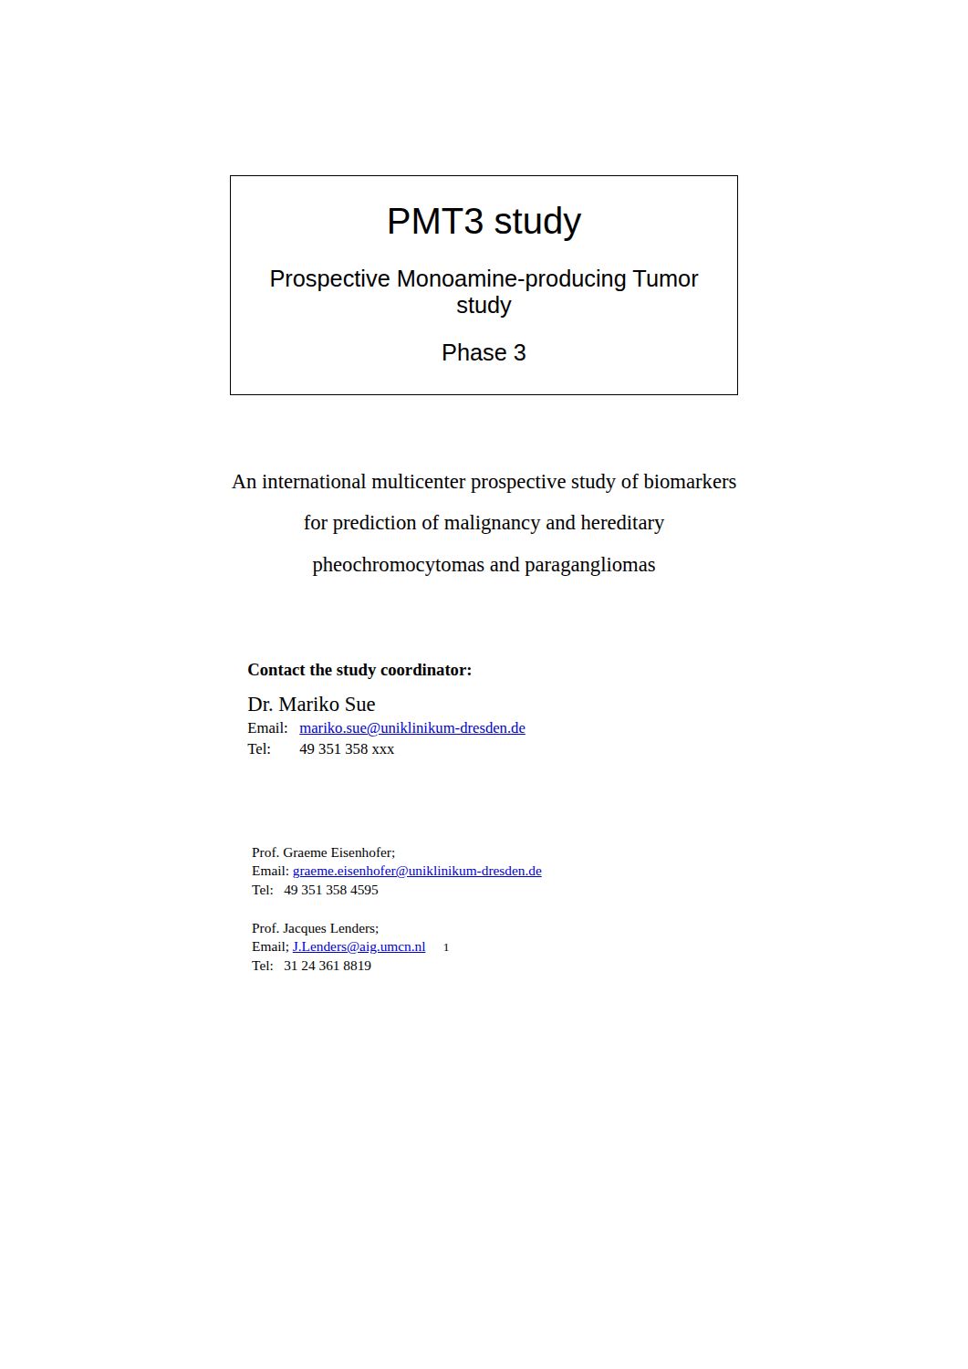PMT3 study
Prospective Monoamine-producing Tumor study
Phase 3
An international multicenter prospective study of biomarkers for prediction of malignancy and hereditary pheochromocytomas and paragangliomas
Contact the study coordinator:
Dr. Mariko Sue
Email: mariko.sue@uniklinikum-dresden.de
Tel: 49 351 358 xxx
Prof. Graeme Eisenhofer;
Email: graeme.eisenhofer@uniklinikum-dresden.de
Tel: 49 351 358 4595
Prof. Jacques Lenders;
Email; J.Lenders@aig.umcn.nl 1
Tel: 31 24 361 8819